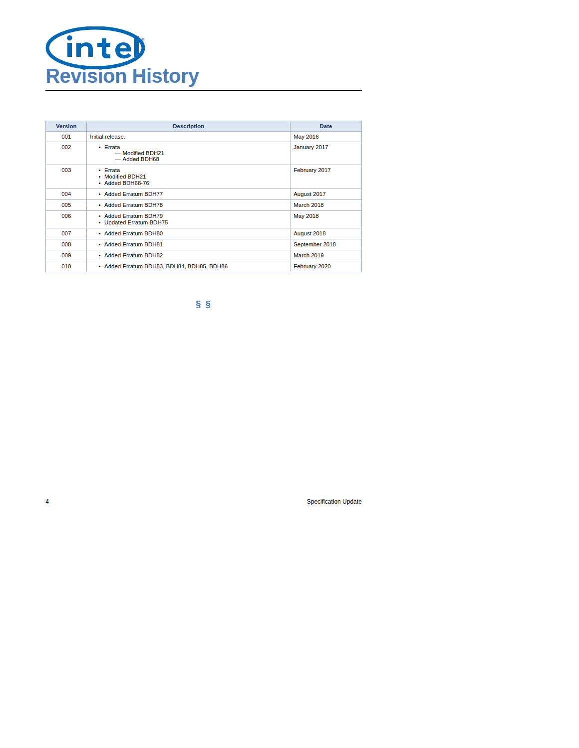®
Revision History
| Version | Description | Date |
| --- | --- | --- |
| 001 | Initial release. | May 2016 |
| 002 | Errata Modified BDH21 Added BDH68 | January 2017 |
| 003 | Errata Modified BDH21 Added BDH68-76 | February 2017 |
| 004 | Added Erratum BDH77 | August 2017 |
| 005 | Added Erratum BDH78 | March 2018 |
| 006 | Added Erratum BDH79 Updated Erratum BDH75 | May 2018 |
| 007 | Added Erratum BDH80 | August 2018 |
| 008 | Added Erratum BDH81 | September 2018 |
| 009 | Added Erratum BDH82 | March 2019 |
| 010 | Added Erratum BDH83, BDH84, BDH85, BDH86 | February 2020 |
§ §
4 Specification Update